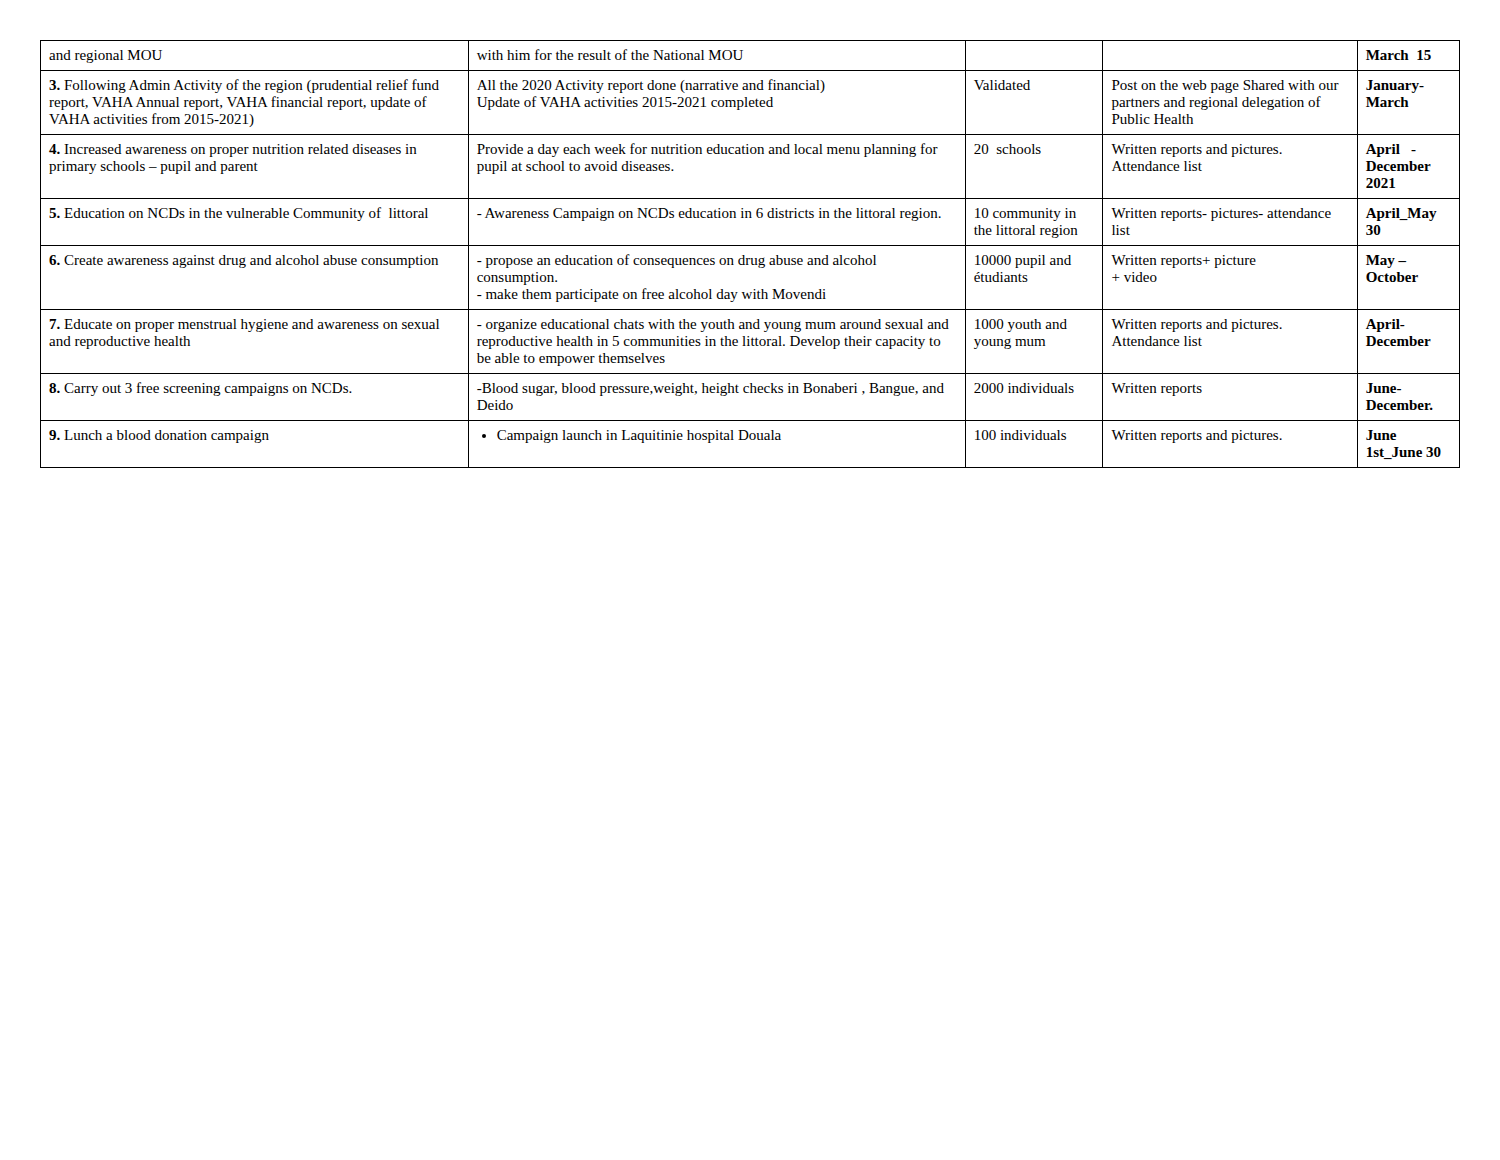| and regional MOU | with him for the result of the National MOU | | | March 15 |
| 3. Following Admin Activity of the region (prudential relief fund report, VAHA Annual report, VAHA financial report, update of VAHA activities from 2015-2021) | All the 2020 Activity report done (narrative and financial) Update of VAHA activities 2015-2021 completed | Validated | Post on the web page Shared with our partners and regional delegation of Public Health | January-March |
| 4. Increased awareness on proper nutrition related diseases in primary schools – pupil and parent | Provide a day each week for nutrition education and local menu planning for pupil at school to avoid diseases. | 20 schools | Written reports and pictures. Attendance list | April - December 2021 |
| 5. Education on NCDs in the vulnerable Community of littoral | - Awareness Campaign on NCDs education in 6 districts in the littoral region. | 10 community in the littoral region | Written reports- pictures- attendance list | April_May 30 |
| 6. Create awareness against drug and alcohol abuse consumption | - propose an education of consequences on drug abuse and alcohol consumption. - make them participate on free alcohol day with Movendi | 10000 pupil and étudiants | Written reports+ picture + video | May – October |
| 7. Educate on proper menstrual hygiene and awareness on sexual and reproductive health | - organize educational chats with the youth and young mum around sexual and reproductive health in 5 communities in the littoral. Develop their capacity to be able to empower themselves | 1000 youth and young mum | Written reports and pictures. Attendance list | April- December |
| 8. Carry out 3 free screening campaigns on NCDs. | -Blood sugar, blood pressure,weight, height checks in Bonaberi , Bangue, and Deido | 2000 individuals | Written reports | June-December. |
| 9. Lunch a blood donation campaign | Campaign launch in Laquitinie hospital Douala | 100 individuals | Written reports and pictures. | June 1st_June 30 |